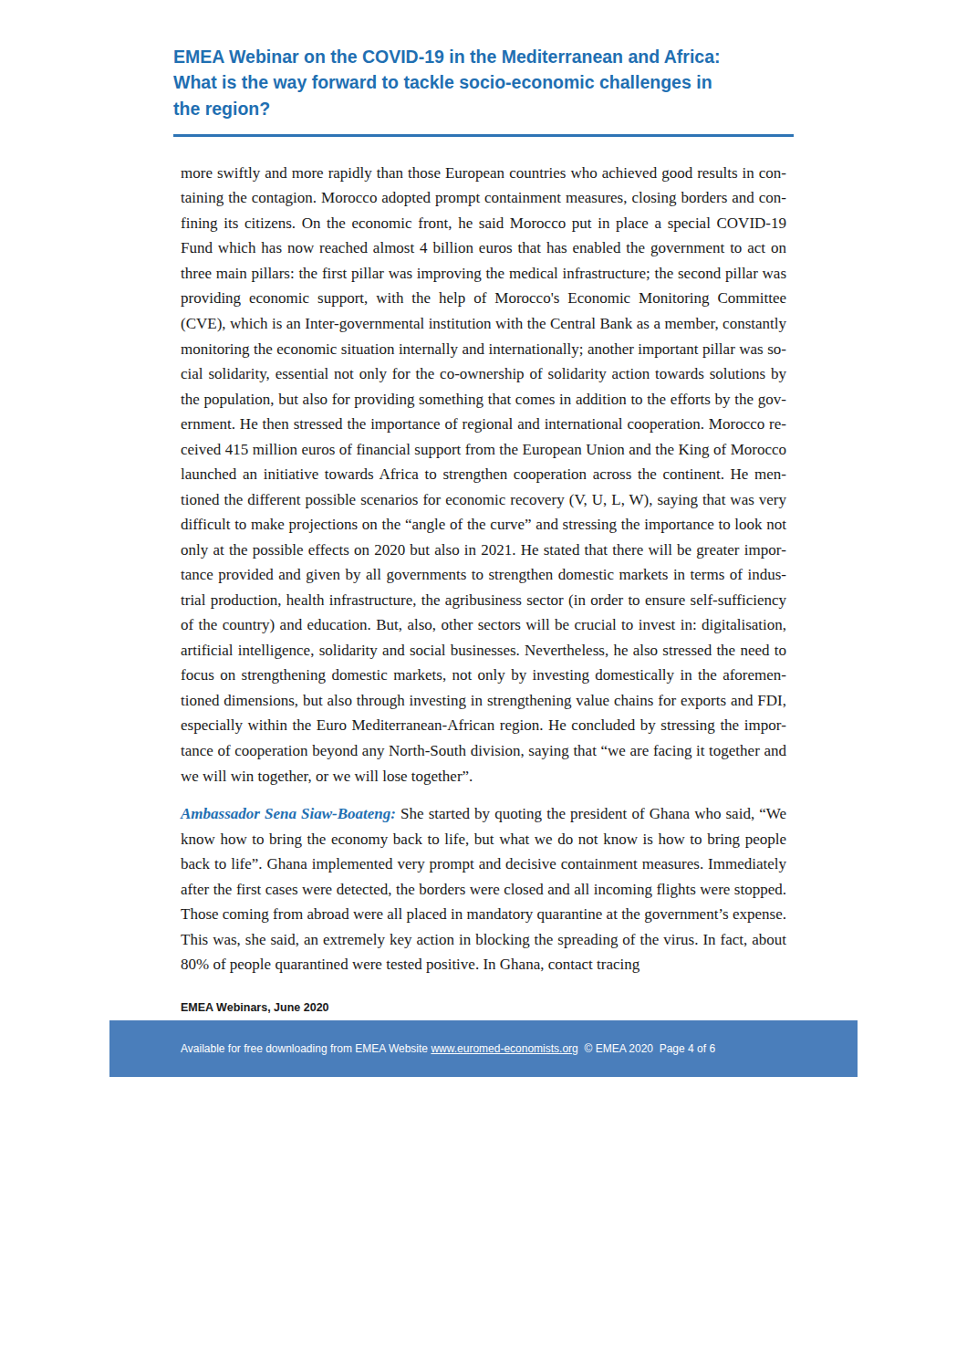EMEA Webinar on the COVID-19 in the Mediterranean and Africa:
What is the way forward to tackle socio-economic challenges in
the region?
more swiftly and more rapidly than those European countries who achieved good results in containing the contagion. Morocco adopted prompt containment measures, closing borders and confining its citizens. On the economic front, he said Morocco put in place a special COVID-19 Fund which has now reached almost 4 billion euros that has enabled the government to act on three main pillars: the first pillar was improving the medical infrastructure; the second pillar was providing economic support, with the help of Morocco's Economic Monitoring Committee (CVE), which is an Inter-governmental institution with the Central Bank as a member, constantly monitoring the economic situation internally and internationally; another important pillar was social solidarity, essential not only for the co-ownership of solidarity action towards solutions by the population, but also for providing something that comes in addition to the efforts by the government. He then stressed the importance of regional and international cooperation. Morocco received 415 million euros of financial support from the European Union and the King of Morocco launched an initiative towards Africa to strengthen cooperation across the continent. He mentioned the different possible scenarios for economic recovery (V, U, L, W), saying that was very difficult to make projections on the “angle of the curve” and stressing the importance to look not only at the possible effects on 2020 but also in 2021. He stated that there will be greater importance provided and given by all governments to strengthen domestic markets in terms of industrial production, health infrastructure, the agribusiness sector (in order to ensure self-sufficiency of the country) and education. But, also, other sectors will be crucial to invest in: digitalisation, artificial intelligence, solidarity and social businesses. Nevertheless, he also stressed the need to focus on strengthening domestic markets, not only by investing domestically in the aforementioned dimensions, but also through investing in strengthening value chains for exports and FDI, especially within the Euro Mediterranean-African region. He concluded by stressing the importance of cooperation beyond any North-South division, saying that “we are facing it together and we will win together, or we will lose together”.
Ambassador Sena Siaw-Boateng: She started by quoting the president of Ghana who said, “We know how to bring the economy back to life, but what we do not know is how to bring people back to life”. Ghana implemented very prompt and decisive containment measures. Immediately after the first cases were detected, the borders were closed and all incoming flights were stopped. Those coming from abroad were all placed in mandatory quarantine at the government’s expense. This was, she said, an extremely key action in blocking the spreading of the virus. In fact, about 80% of people quarantined were tested positive. In Ghana, contact tracing
EMEA Webinars, June 2020
Available for free downloading from EMEA Website www.euromed-economists.org © EMEA 2020 Page 4 of 6